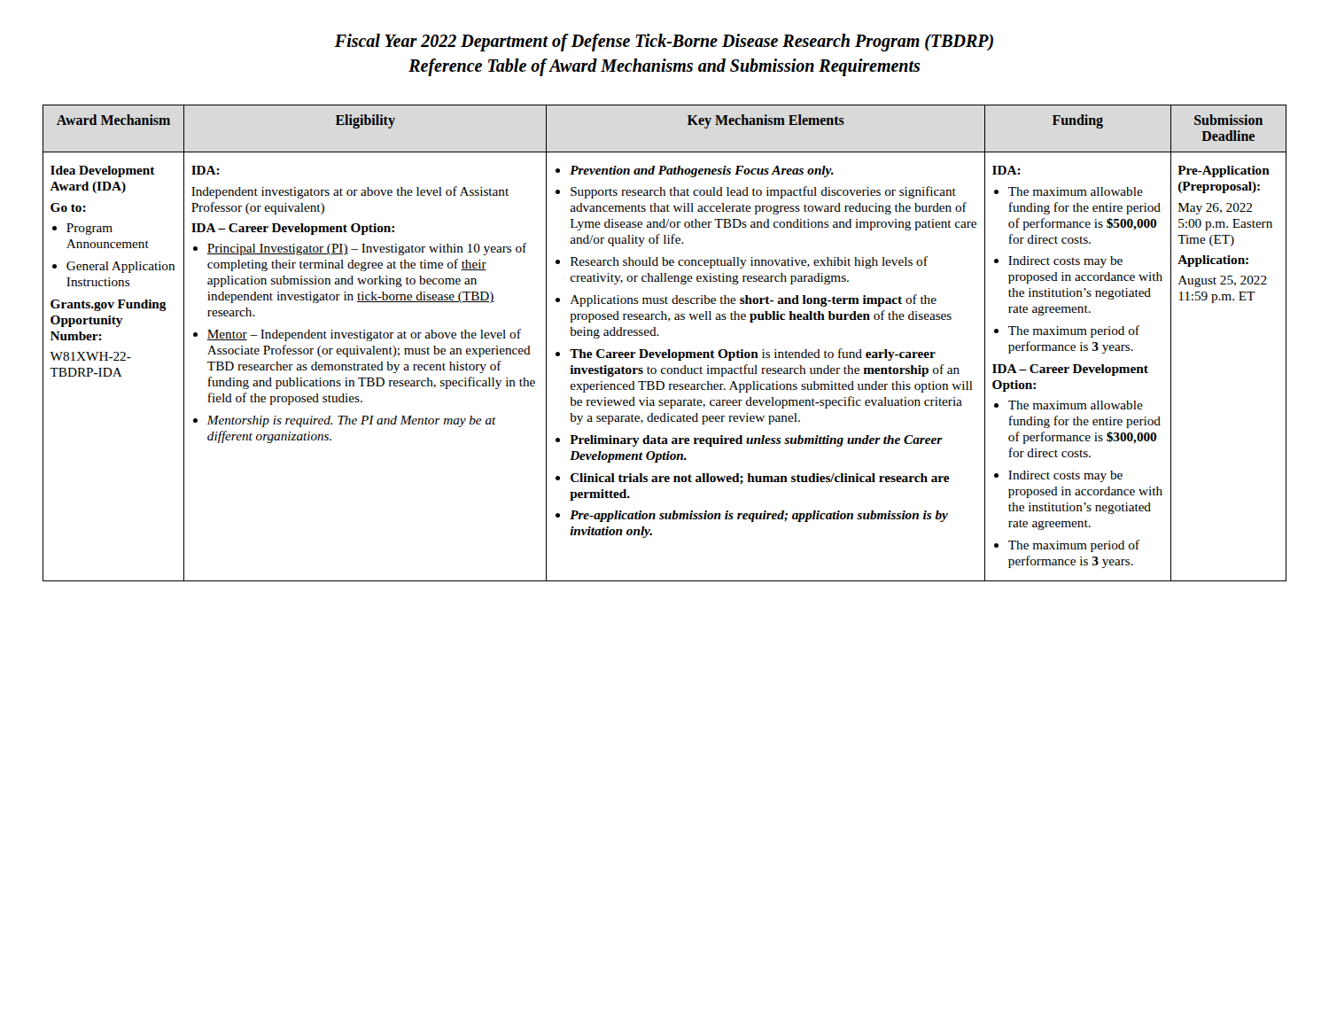Fiscal Year 2022 Department of Defense Tick-Borne Disease Research Program (TBDRP)
Reference Table of Award Mechanisms and Submission Requirements
| Award Mechanism | Eligibility | Key Mechanism Elements | Funding | Submission Deadline |
| --- | --- | --- | --- | --- |
| Idea Development Award (IDA) Go to: Program Announcement General Application Instructions Grants.gov Funding Opportunity Number: W81XWH-22-TBDRP-IDA | IDA: Independent investigators at or above the level of Assistant Professor (or equivalent) IDA – Career Development Option: Principal Investigator (PI) – Investigator within 10 years of completing their terminal degree at the time of their application submission and working to become an independent investigator in tick-borne disease (TBD) research. Mentor – Independent investigator at or above the level of Associate Professor (or equivalent); must be an experienced TBD researcher as demonstrated by a recent history of funding and publications in TBD research, specifically in the field of the proposed studies. Mentorship is required. The PI and Mentor may be at different organizations. | Prevention and Pathogenesis Focus Areas only. Supports research that could lead to impactful discoveries or significant advancements that will accelerate progress toward reducing the burden of Lyme disease and/or other TBDs and conditions and improving patient care and/or quality of life. Research should be conceptually innovative, exhibit high levels of creativity, or challenge existing research paradigms. Applications must describe the short- and long-term impact of the proposed research, as well as the public health burden of the diseases being addressed. The Career Development Option is intended to fund early-career investigators to conduct impactful research under the mentorship of an experienced TBD researcher. Applications submitted under this option will be reviewed via separate, career development-specific evaluation criteria by a separate, dedicated peer review panel. Preliminary data are required unless submitting under the Career Development Option. Clinical trials are not allowed; human studies/clinical research are permitted. Pre-application submission is required; application submission is by invitation only. | IDA: The maximum allowable funding for the entire period of performance is $500,000 for direct costs. Indirect costs may be proposed in accordance with the institution’s negotiated rate agreement. The maximum period of performance is 3 years. IDA – Career Development Option: The maximum allowable funding for the entire period of performance is $300,000 for direct costs. Indirect costs may be proposed in accordance with the institution’s negotiated rate agreement. The maximum period of performance is 3 years. | Pre-Application (Preproposal): May 26, 2022 5:00 p.m. Eastern Time (ET) Application: August 25, 2022 11:59 p.m. ET |